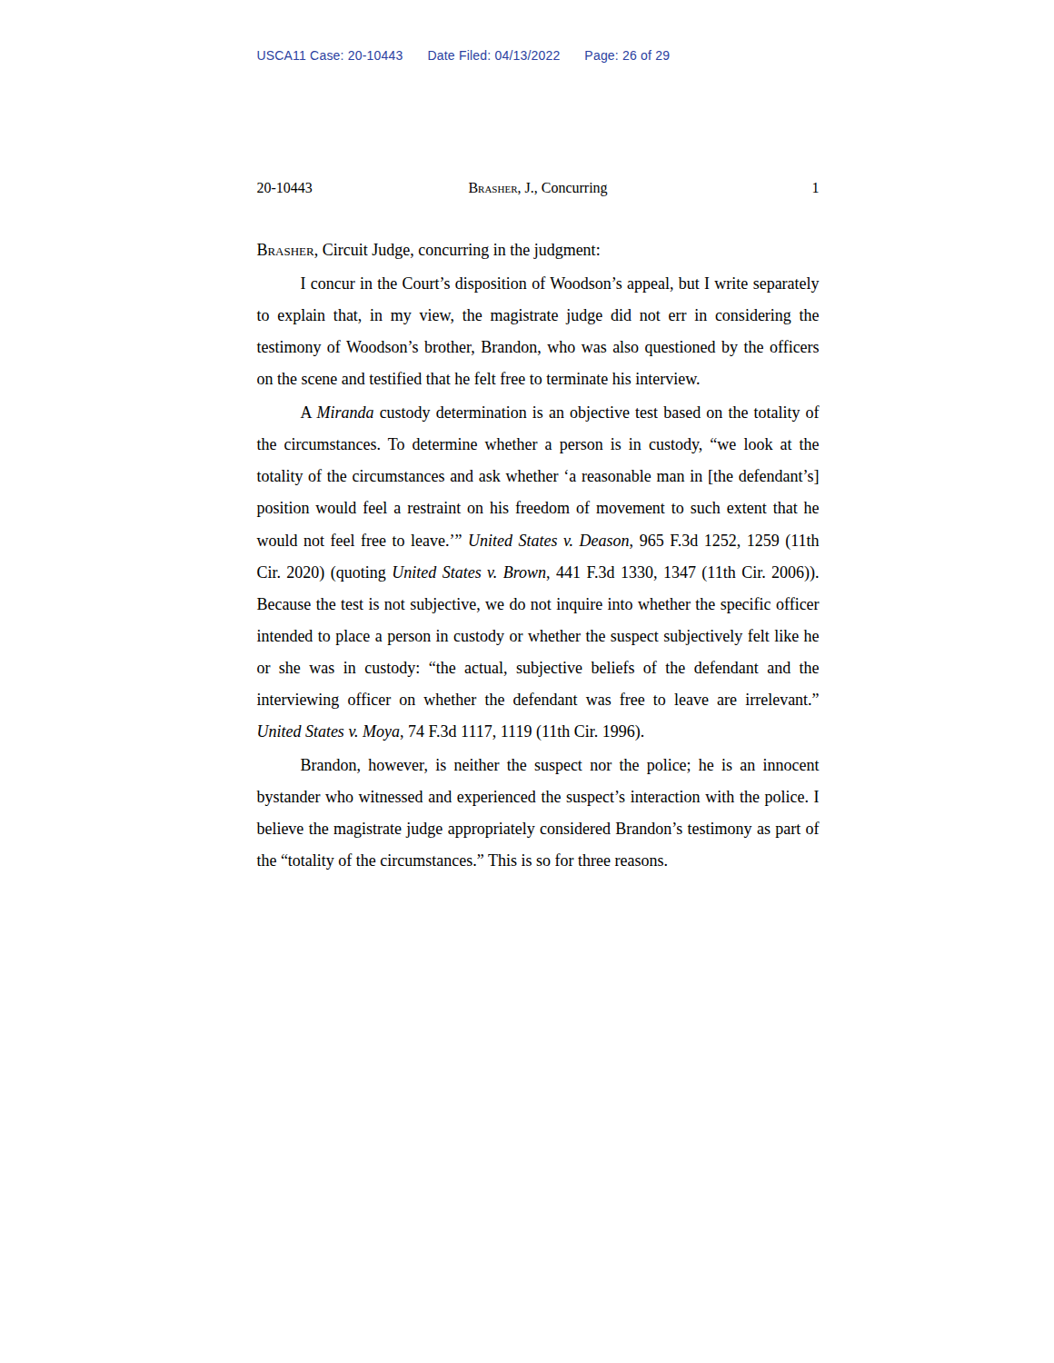USCA11 Case: 20-10443 Date Filed: 04/13/2022 Page: 26 of 29
20-10443 Brasher, J., Concurring 1
Brasher, Circuit Judge, concurring in the judgment:
I concur in the Court’s disposition of Woodson’s appeal, but I write separately to explain that, in my view, the magistrate judge did not err in considering the testimony of Woodson’s brother, Brandon, who was also questioned by the officers on the scene and testified that he felt free to terminate his interview.
A Miranda custody determination is an objective test based on the totality of the circumstances. To determine whether a person is in custody, “we look at the totality of the circumstances and ask whether ‘a reasonable man in [the defendant’s] position would feel a restraint on his freedom of movement to such extent that he would not feel free to leave.’” United States v. Deason, 965 F.3d 1252, 1259 (11th Cir. 2020) (quoting United States v. Brown, 441 F.3d 1330, 1347 (11th Cir. 2006)). Because the test is not subjective, we do not inquire into whether the specific officer intended to place a person in custody or whether the suspect subjectively felt like he or she was in custody: “the actual, subjective beliefs of the defendant and the interviewing officer on whether the defendant was free to leave are irrelevant.” United States v. Moya, 74 F.3d 1117, 1119 (11th Cir. 1996).
Brandon, however, is neither the suspect nor the police; he is an innocent bystander who witnessed and experienced the suspect’s interaction with the police. I believe the magistrate judge appropriately considered Brandon’s testimony as part of the “totality of the circumstances.” This is so for three reasons.